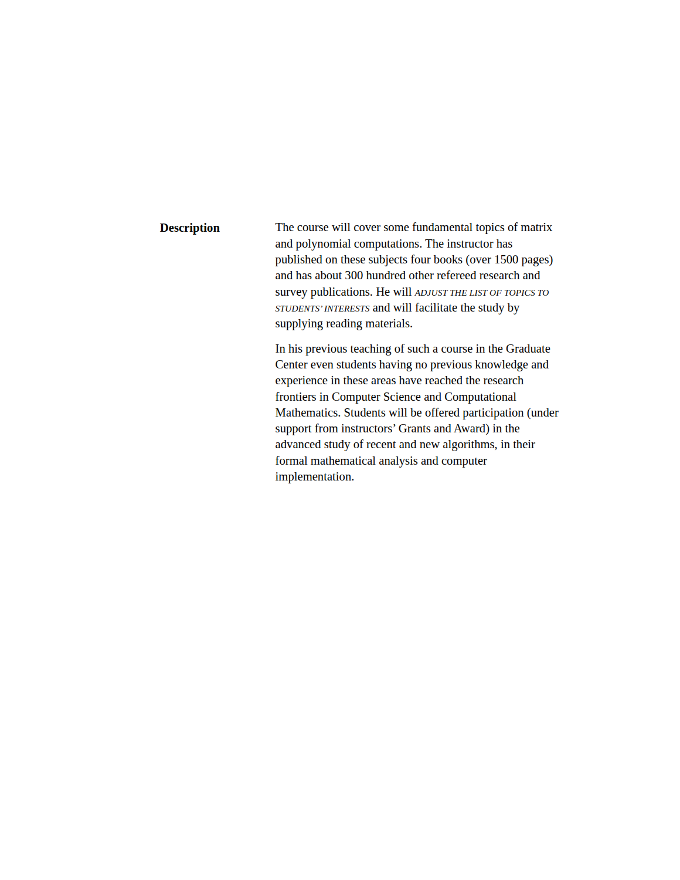Description
The course will cover some fundamental topics of matrix and polynomial computations. The instructor has published on these subjects four books (over 1500 pages) and has about 300 hundred other refereed research and survey publications. He will ADJUST THE LIST OF TOPICS TO STUDENTS’ INTERESTS and will facilitate the study by supplying reading materials.
In his previous teaching of such a course in the Graduate Center even students having no previous knowledge and experience in these areas have reached the research frontiers in Computer Science and Computational Mathematics. Students will be offered participation (under support from instructors’ Grants and Award) in the advanced study of recent and new algorithms, in their formal mathematical analysis and computer implementation.